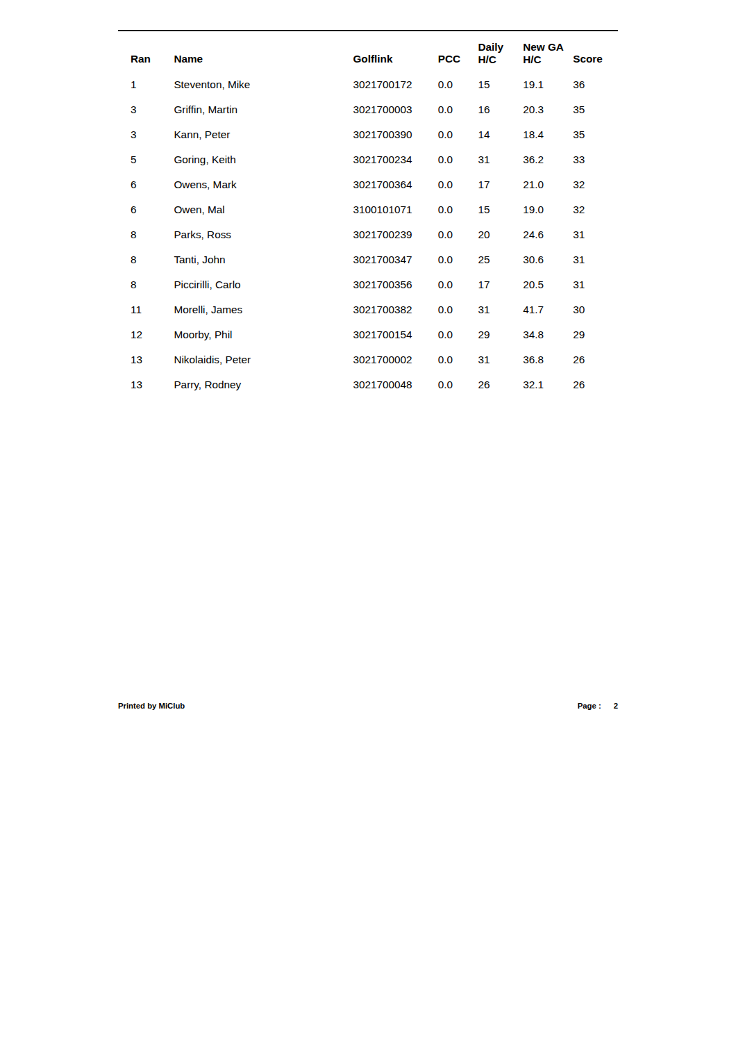| Ran | Name | Golflink | PCC | Daily H/C | New GA H/C | Score |
| --- | --- | --- | --- | --- | --- | --- |
| 1 | Steventon, Mike | 3021700172 | 0.0 | 15 | 19.1 | 36 |
| 3 | Griffin, Martin | 3021700003 | 0.0 | 16 | 20.3 | 35 |
| 3 | Kann, Peter | 3021700390 | 0.0 | 14 | 18.4 | 35 |
| 5 | Goring, Keith | 3021700234 | 0.0 | 31 | 36.2 | 33 |
| 6 | Owens, Mark | 3021700364 | 0.0 | 17 | 21.0 | 32 |
| 6 | Owen, Mal | 3100101071 | 0.0 | 15 | 19.0 | 32 |
| 8 | Parks, Ross | 3021700239 | 0.0 | 20 | 24.6 | 31 |
| 8 | Tanti, John | 3021700347 | 0.0 | 25 | 30.6 | 31 |
| 8 | Piccirilli, Carlo | 3021700356 | 0.0 | 17 | 20.5 | 31 |
| 11 | Morelli, James | 3021700382 | 0.0 | 31 | 41.7 | 30 |
| 12 | Moorby, Phil | 3021700154 | 0.0 | 29 | 34.8 | 29 |
| 13 | Nikolaidis, Peter | 3021700002 | 0.0 | 31 | 36.8 | 26 |
| 13 | Parry, Rodney | 3021700048 | 0.0 | 26 | 32.1 | 26 |
Printed by MiClub
Page :2